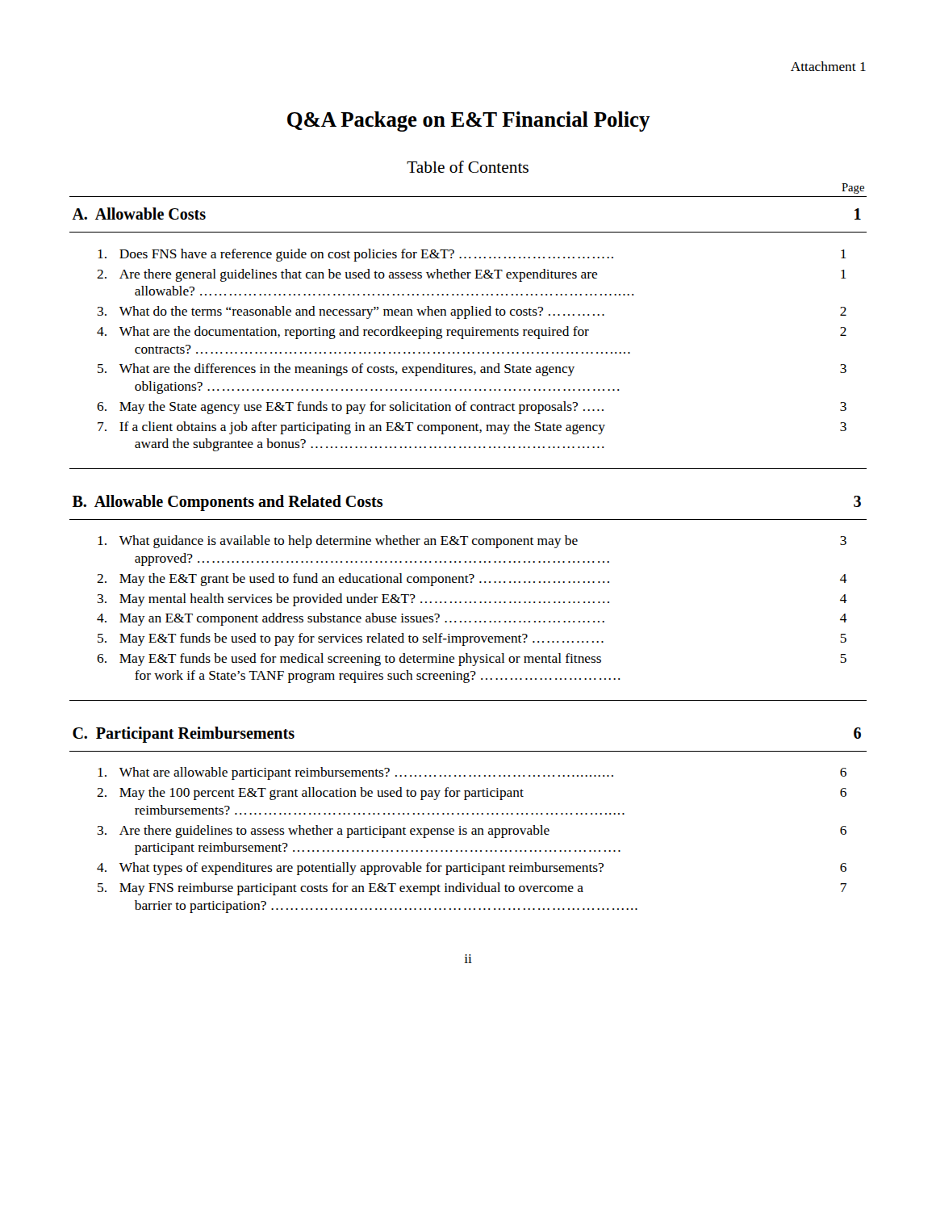Attachment 1
Q&A Package on E&T Financial Policy
Table of Contents
Page
A. Allowable Costs 1
1. Does FNS have a reference guide on cost policies for E&T? ………………………….. 1
2. Are there general guidelines that can be used to assess whether E&T expenditures are allowable? …………………………………………………………………………..... 1
3. What do the terms “reasonable and necessary” mean when applied to costs? ………… 2
4. What are the documentation, reporting and recordkeeping requirements required for contracts? …………………………………………………………………………..... 2
5. What are the differences in the meanings of costs, expenditures, and State agency obligations? ………………………………………………………………………… 3
6. May the State agency use E&T funds to pay for solicitation of contract proposals? ….. 3
7. If a client obtains a job after participating in an E&T component, may the State agency award the subgrantee a bonus? …………………………………………………… 3
B. Allowable Components and Related Costs 3
1. What guidance is available to help determine whether an E&T component may be approved? ………………………………………………………………………… 3
2. May the E&T grant be used to fund an educational component? ……………………… 4
3. May mental health services be provided under E&T? ………………………………… 4
4. May an E&T component address substance abuse issues? …………………………… 4
5. May E&T funds be used to pay for services related to self-improvement? …………… 5
6. May E&T funds be used for medical screening to determine physical or mental fitness for work if a State’s TANF program requires such screening? ……………………….. 5
C. Participant Reimbursements 6
1. What are allowable participant reimbursements? ……………………………….......... 6
2. May the 100 percent E&T grant allocation be used to pay for participant reimbursements? …………………………………………………………………..... 6
3. Are there guidelines to assess whether a participant expense is an approvable participant reimbursement? …………………………………………………………. 6
4. What types of expenditures are potentially approvable for participant reimbursements? 6
5. May FNS reimburse participant costs for an E&T exempt individual to overcome a barrier to participation? ………………………………………………………………... 7
ii